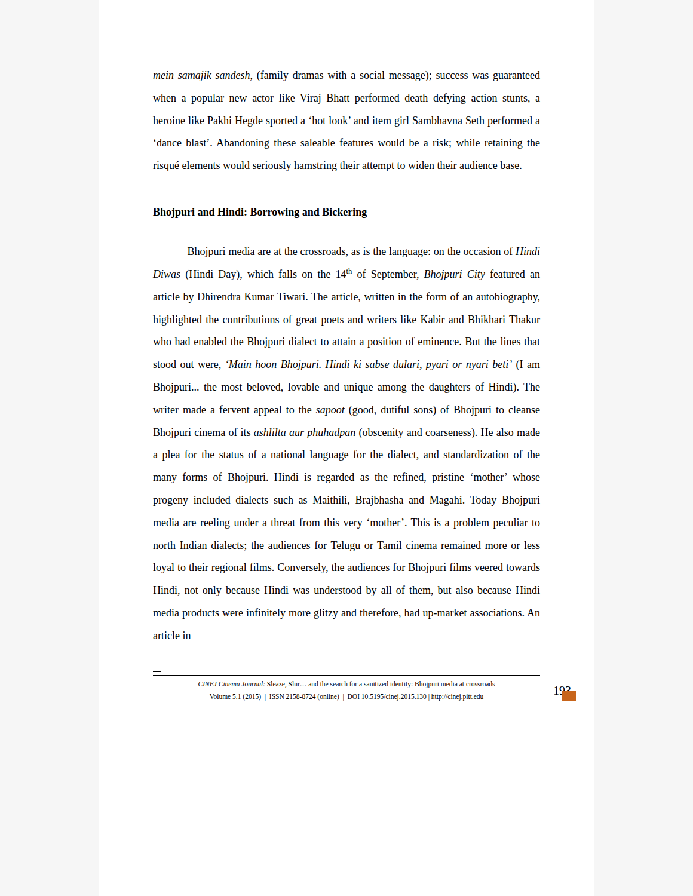mein samajik sandesh, (family dramas with a social message); success was guaranteed when a popular new actor like Viraj Bhatt performed death defying action stunts, a heroine like Pakhi Hegde sported a ‘hot look’ and item girl Sambhavna Seth performed a ‘dance blast’. Abandoning these saleable features would be a risk; while retaining the risqué elements would seriously hamstring their attempt to widen their audience base.
Bhojpuri and Hindi: Borrowing and Bickering
Bhojpuri media are at the crossroads, as is the language: on the occasion of Hindi Diwas (Hindi Day), which falls on the 14th of September, Bhojpuri City featured an article by Dhirendra Kumar Tiwari. The article, written in the form of an autobiography, highlighted the contributions of great poets and writers like Kabir and Bhikhari Thakur who had enabled the Bhojpuri dialect to attain a position of eminence. But the lines that stood out were, ‘Main hoon Bhojpuri. Hindi ki sabse dulari, pyari or nyari beti’ (I am Bhojpuri... the most beloved, lovable and unique among the daughters of Hindi). The writer made a fervent appeal to the sapoot (good, dutiful sons) of Bhojpuri to cleanse Bhojpuri cinema of its ashlilta aur phuhadpan (obscenity and coarseness). He also made a plea for the status of a national language for the dialect, and standardization of the many forms of Bhojpuri. Hindi is regarded as the refined, pristine ‘mother’ whose progeny included dialects such as Maithili, Brajbhasha and Magahi. Today Bhojpuri media are reeling under a threat from this very ‘mother’. This is a problem peculiar to north Indian dialects; the audiences for Telugu or Tamil cinema remained more or less loyal to their regional films. Conversely, the audiences for Bhojpuri films veered towards Hindi, not only because Hindi was understood by all of them, but also because Hindi media products were infinitely more glitzy and therefore, had up-market associations. An article in
CINEJ Cinema Journal: Sleaze, Slur… and the search for a sanitized identity: Bhojpuri media at crossroads
Volume 5.1 (2015) | ISSN 2158-8724 (online) | DOI 10.5195/cinej.2015.130 | http://cinej.pitt.edu
193